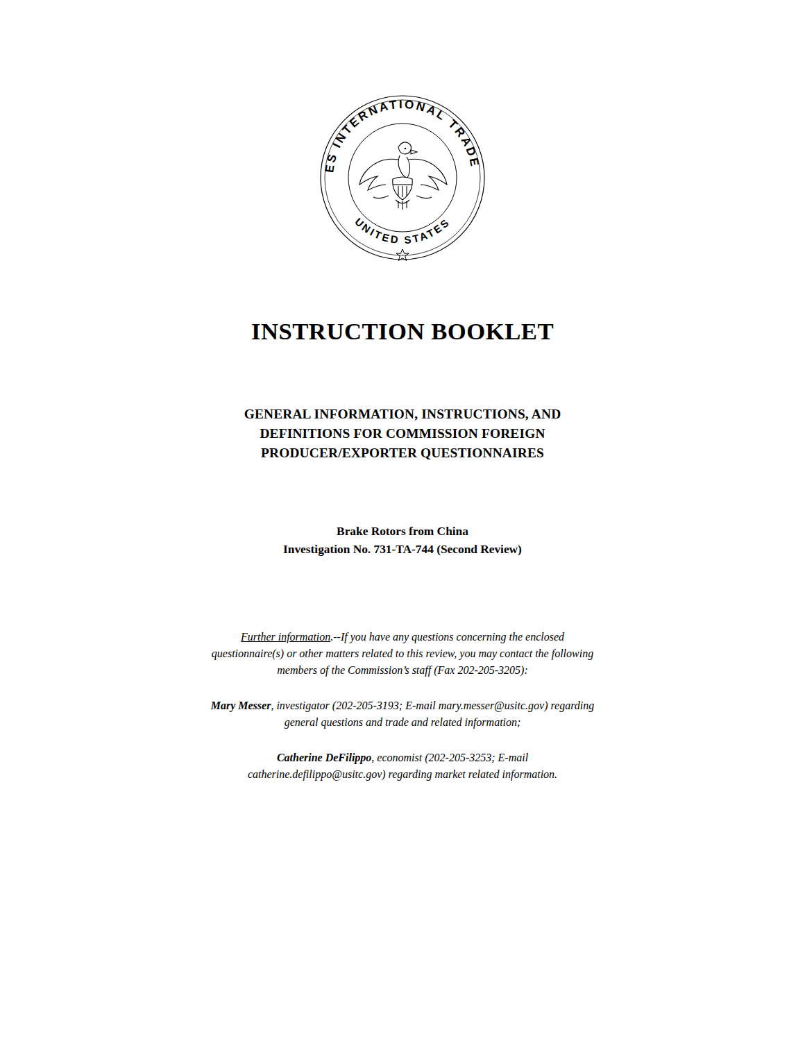UNITED STATES INTERNATIONAL TRADE COMMISSION UNITED STATES
INSTRUCTION BOOKLET
GENERAL INFORMATION, INSTRUCTIONS, AND
DEFINITIONS FOR COMMISSION FOREIGN
PRODUCER/EXPORTER QUESTIONNAIRES
Brake Rotors from China
Investigation No. 731-TA-744 (Second Review)
Further information.--If you have any questions concerning the enclosed questionnaire(s) or other matters related to this review, you may contact the following members of the Commission’s staff (Fax 202-205-3205):
Mary Messer, investigator (202-205-3193; E-mail mary.messer@usitc.gov) regarding general questions and trade and related information;
Catherine DeFilippo, economist (202-205-3253; E-mail catherine.defilippo@usitc.gov) regarding market related information.